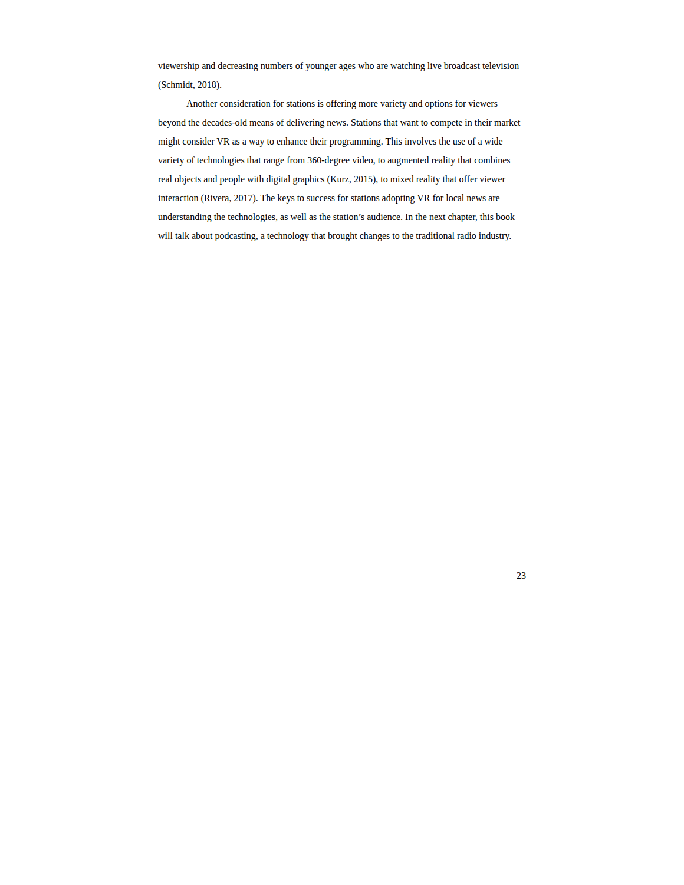viewership and decreasing numbers of younger ages who are watching live broadcast television (Schmidt, 2018).
Another consideration for stations is offering more variety and options for viewers beyond the decades-old means of delivering news. Stations that want to compete in their market might consider VR as a way to enhance their programming. This involves the use of a wide variety of technologies that range from 360-degree video, to augmented reality that combines real objects and people with digital graphics (Kurz, 2015), to mixed reality that offer viewer interaction (Rivera, 2017). The keys to success for stations adopting VR for local news are understanding the technologies, as well as the station’s audience. In the next chapter, this book will talk about podcasting, a technology that brought changes to the traditional radio industry.
23